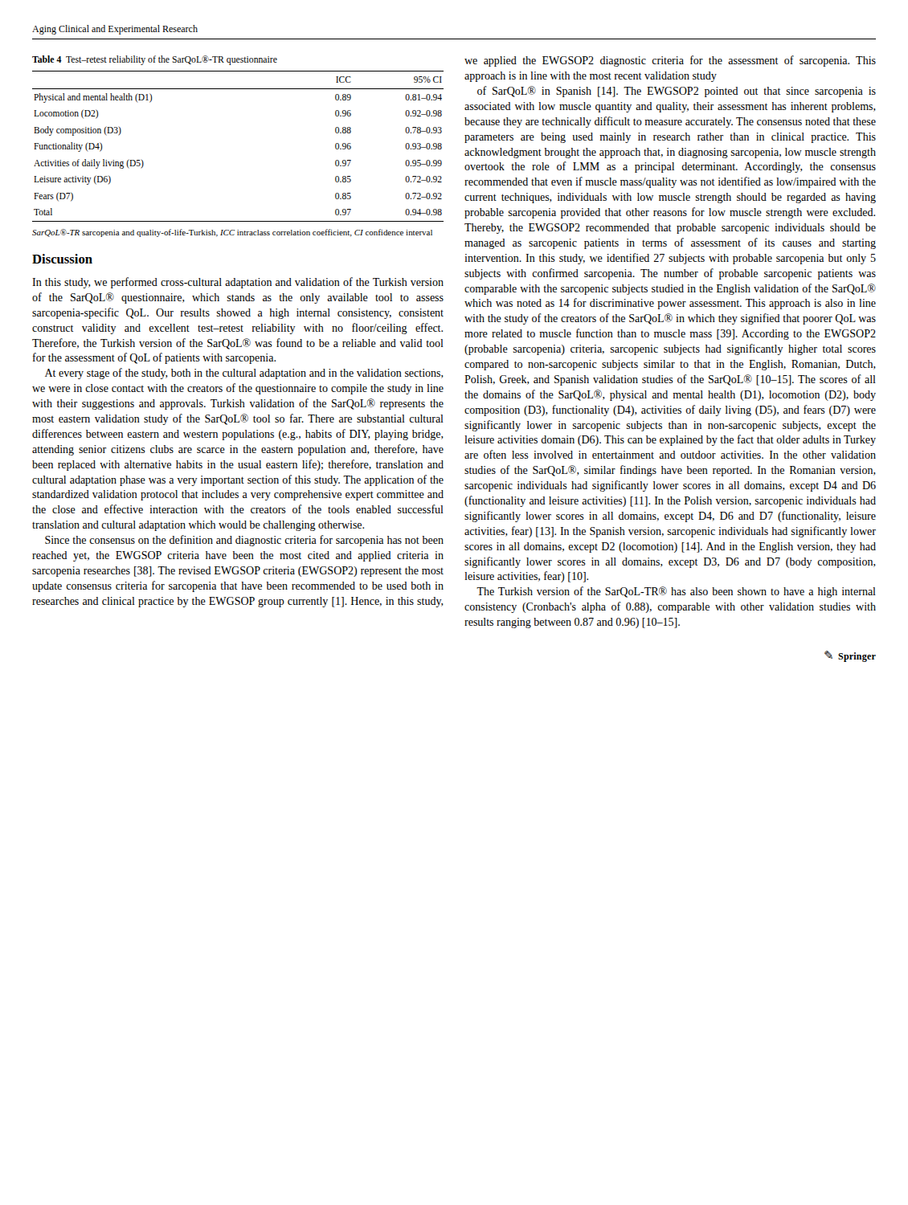Aging Clinical and Experimental Research
Table 4 Test–retest reliability of the SarQoL®-TR questionnaire
| | ICC | 95% CI |
| --- | --- | --- |
| Physical and mental health (D1) | 0.89 | 0.81–0.94 |
| Locomotion (D2) | 0.96 | 0.92–0.98 |
| Body composition (D3) | 0.88 | 0.78–0.93 |
| Functionality (D4) | 0.96 | 0.93–0.98 |
| Activities of daily living (D5) | 0.97 | 0.95–0.99 |
| Leisure activity (D6) | 0.85 | 0.72–0.92 |
| Fears (D7) | 0.85 | 0.72–0.92 |
| Total | 0.97 | 0.94–0.98 |
SarQoL®-TR sarcopenia and quality-of-life-Turkish, ICC intraclass correlation coefficient, CI confidence interval
Discussion
In this study, we performed cross-cultural adaptation and validation of the Turkish version of the SarQoL® questionnaire, which stands as the only available tool to assess sarcopenia-specific QoL. Our results showed a high internal consistency, consistent construct validity and excellent test–retest reliability with no floor/ceiling effect. Therefore, the Turkish version of the SarQoL® was found to be a reliable and valid tool for the assessment of QoL of patients with sarcopenia.
At every stage of the study, both in the cultural adaptation and in the validation sections, we were in close contact with the creators of the questionnaire to compile the study in line with their suggestions and approvals. Turkish validation of the SarQoL® represents the most eastern validation study of the SarQoL® tool so far. There are substantial cultural differences between eastern and western populations (e.g., habits of DIY, playing bridge, attending senior citizens clubs are scarce in the eastern population and, therefore, have been replaced with alternative habits in the usual eastern life); therefore, translation and cultural adaptation phase was a very important section of this study. The application of the standardized validation protocol that includes a very comprehensive expert committee and the close and effective interaction with the creators of the tools enabled successful translation and cultural adaptation which would be challenging otherwise.
Since the consensus on the definition and diagnostic criteria for sarcopenia has not been reached yet, the EWGSOP criteria have been the most cited and applied criteria in sarcopenia researches [38]. The revised EWGSOP criteria (EWGSOP2) represent the most update consensus criteria for sarcopenia that have been recommended to be used both in researches and clinical practice by the EWGSOP group currently [1]. Hence, in this study, we applied the EWGSOP2 diagnostic criteria for the assessment of sarcopenia. This approach is in line with the most recent validation study
of SarQoL® in Spanish [14]. The EWGSOP2 pointed out that since sarcopenia is associated with low muscle quantity and quality, their assessment has inherent problems, because they are technically difficult to measure accurately. The consensus noted that these parameters are being used mainly in research rather than in clinical practice. This acknowledgment brought the approach that, in diagnosing sarcopenia, low muscle strength overtook the role of LMM as a principal determinant. Accordingly, the consensus recommended that even if muscle mass/quality was not identified as low/impaired with the current techniques, individuals with low muscle strength should be regarded as having probable sarcopenia provided that other reasons for low muscle strength were excluded. Thereby, the EWGSOP2 recommended that probable sarcopenic individuals should be managed as sarcopenic patients in terms of assessment of its causes and starting intervention. In this study, we identified 27 subjects with probable sarcopenia but only 5 subjects with confirmed sarcopenia. The number of probable sarcopenic patients was comparable with the sarcopenic subjects studied in the English validation of the SarQoL® which was noted as 14 for discriminative power assessment. This approach is also in line with the study of the creators of the SarQoL® in which they signified that poorer QoL was more related to muscle function than to muscle mass [39]. According to the EWGSOP2 (probable sarcopenia) criteria, sarcopenic subjects had significantly higher total scores compared to non-sarcopenic subjects similar to that in the English, Romanian, Dutch, Polish, Greek, and Spanish validation studies of the SarQoL® [10–15]. The scores of all the domains of the SarQoL®, physical and mental health (D1), locomotion (D2), body composition (D3), functionality (D4), activities of daily living (D5), and fears (D7) were significantly lower in sarcopenic subjects than in non-sarcopenic subjects, except the leisure activities domain (D6). This can be explained by the fact that older adults in Turkey are often less involved in entertainment and outdoor activities. In the other validation studies of the SarQoL®, similar findings have been reported. In the Romanian version, sarcopenic individuals had significantly lower scores in all domains, except D4 and D6 (functionality and leisure activities) [11]. In the Polish version, sarcopenic individuals had significantly lower scores in all domains, except D4, D6 and D7 (functionality, leisure activities, fear) [13]. In the Spanish version, sarcopenic individuals had significantly lower scores in all domains, except D2 (locomotion) [14]. And in the English version, they had significantly lower scores in all domains, except D3, D6 and D7 (body composition, leisure activities, fear) [10].
The Turkish version of the SarQoL-TR® has also been shown to have a high internal consistency (Cronbach's alpha of 0.88), comparable with other validation studies with results ranging between 0.87 and 0.96) [10–15].
✎Springer